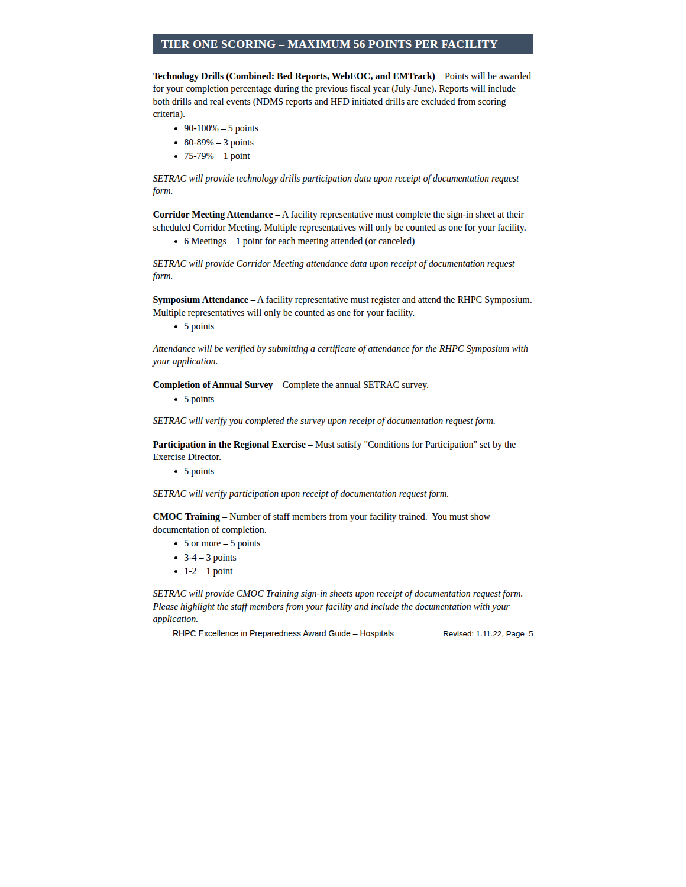TIER ONE SCORING – MAXIMUM 56 POINTS PER FACILITY
Technology Drills (Combined: Bed Reports, WebEOC, and EMTrack) – Points will be awarded for your completion percentage during the previous fiscal year (July-June). Reports will include both drills and real events (NDMS reports and HFD initiated drills are excluded from scoring criteria).
90-100% – 5 points
80-89% – 3 points
75-79% – 1 point
SETRAC will provide technology drills participation data upon receipt of documentation request form.
Corridor Meeting Attendance – A facility representative must complete the sign-in sheet at their scheduled Corridor Meeting. Multiple representatives will only be counted as one for your facility.
6 Meetings – 1 point for each meeting attended (or canceled)
SETRAC will provide Corridor Meeting attendance data upon receipt of documentation request form.
Symposium Attendance – A facility representative must register and attend the RHPC Symposium. Multiple representatives will only be counted as one for your facility.
5 points
Attendance will be verified by submitting a certificate of attendance for the RHPC Symposium with your application.
Completion of Annual Survey – Complete the annual SETRAC survey.
5 points
SETRAC will verify you completed the survey upon receipt of documentation request form.
Participation in the Regional Exercise – Must satisfy "Conditions for Participation" set by the Exercise Director.
5 points
SETRAC will verify participation upon receipt of documentation request form.
CMOC Training – Number of staff members from your facility trained. You must show documentation of completion.
5 or more – 5 points
3-4 – 3 points
1-2 – 1 point
SETRAC will provide CMOC Training sign-in sheets upon receipt of documentation request form. Please highlight the staff members from your facility and include the documentation with your application.
RHPC Excellence in Preparedness Award Guide – Hospitals
Revised: 1.11.22, Page 5